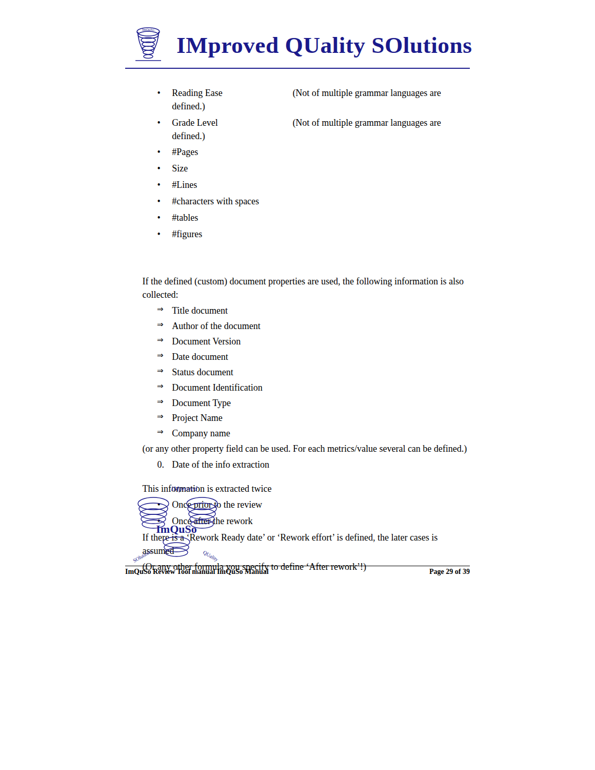ImQuSo
IMproved QUality SOlutions
Reading Ease(Not of multiple grammar languages are defined.)
Grade Level(Not of multiple grammar languages are defined.)
#Pages
Size
#Lines
#characters with spaces
#tables
#figures
If the defined (custom) document properties are used, the following information is also collected:
Title document
Author of the document
Document Version
Date document
Status document
Document Identification
Document Type
Project Name
Company name
(or any other property field can be used. For each metrics/value several can be defined.)
Date of the info extraction
This information is extracted twice
Once prior to the review
Once after the rework
If there is a ‘Rework Ready date’ or ‘Rework effort’ is defined, the later cases is assumed
(Or any other formula you specify to define ‘After rework’!)
IMproved ImQuSo SOlutions QUality
ImQuSo Review Tool manual ImQuSo Manual Page 29 of 39